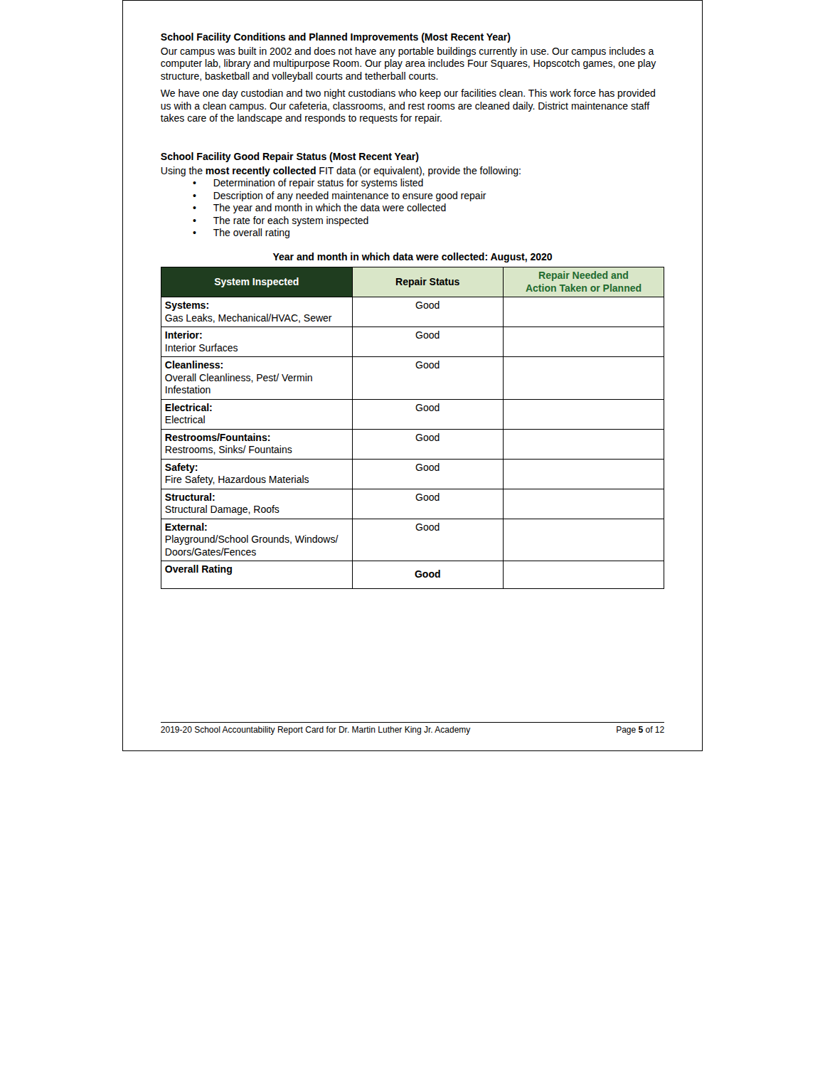School Facility Conditions and Planned Improvements (Most Recent Year)
Our campus was built in 2002 and does not have any portable buildings currently in use. Our campus includes a computer lab, library and multipurpose Room. Our play area includes Four Squares, Hopscotch games, one play structure, basketball and volleyball courts and tetherball courts.
We have one day custodian and two night custodians who keep our facilities clean. This work force has provided us with a clean campus. Our cafeteria, classrooms, and rest rooms are cleaned daily. District maintenance staff takes care of the landscape and responds to requests for repair.
School Facility Good Repair Status (Most Recent Year)
Using the most recently collected FIT data (or equivalent), provide the following:
Determination of repair status for systems listed
Description of any needed maintenance to ensure good repair
The year and month in which the data were collected
The rate for each system inspected
The overall rating
Year and month in which data were collected: August, 2020
| System Inspected | Repair Status | Repair Needed and Action Taken or Planned |
| --- | --- | --- |
| Systems: Gas Leaks, Mechanical/HVAC, Sewer | Good | |
| Interior: Interior Surfaces | Good | |
| Cleanliness: Overall Cleanliness, Pest/ Vermin Infestation | Good | |
| Electrical: Electrical | Good | |
| Restrooms/Fountains: Restrooms, Sinks/ Fountains | Good | |
| Safety: Fire Safety, Hazardous Materials | Good | |
| Structural: Structural Damage, Roofs | Good | |
| External: Playground/School Grounds, Windows/ Doors/Gates/Fences | Good | |
| Overall Rating | Good | |
2019-20 School Accountability Report Card for Dr. Martin Luther King Jr. Academy
Page 5 of 12